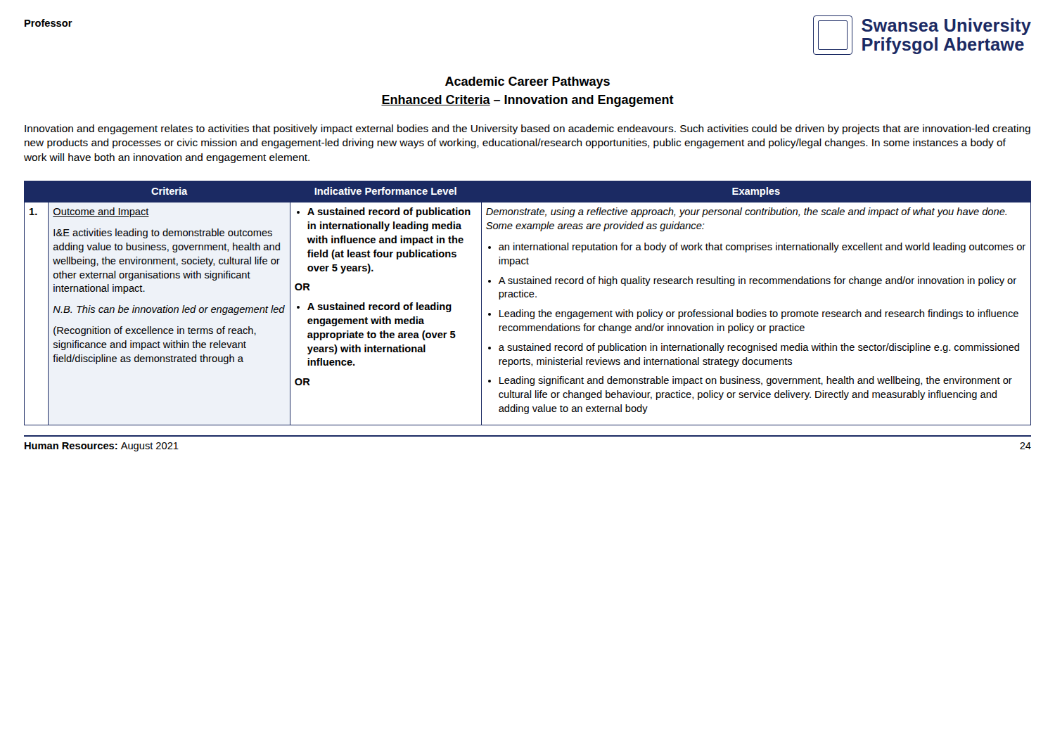Professor
Swansea University
Prifysgol Abertawe
Academic Career Pathways
Enhanced Criteria – Innovation and Engagement
Innovation and engagement relates to activities that positively impact external bodies and the University based on academic endeavours. Such activities could be driven by projects that are innovation-led creating new products and processes or civic mission and engagement-led driving new ways of working, educational/research opportunities, public engagement and policy/legal changes. In some instances a body of work will have both an innovation and engagement element.
| | Criteria | Indicative Performance Level | Examples |
| --- | --- | --- | --- |
| 1. | Outcome and Impact I&E activities leading to demonstrable outcomes adding value to business, government, health and wellbeing, the environment, society, cultural life or other external organisations with significant international impact. N.B. This can be innovation led or engagement led (Recognition of excellence in terms of reach, significance and impact within the relevant field/discipline as demonstrated through a | A sustained record of publication in internationally leading media with influence and impact in the field (at least four publications over 5 years). OR A sustained record of leading engagement with media appropriate to the area (over 5 years) with international influence. OR | Demonstrate, using a reflective approach, your personal contribution, the scale and impact of what you have done. Some example areas are provided as guidance: an international reputation for a body of work that comprises internationally excellent and world leading outcomes or impact A sustained record of high quality research resulting in recommendations for change and/or innovation in policy or practice. Leading the engagement with policy or professional bodies to promote research and research findings to influence recommendations for change and/or innovation in policy or practice a sustained record of publication in internationally recognised media within the sector/discipline e.g. commissioned reports, ministerial reviews and international strategy documents Leading significant and demonstrable impact on business, government, health and wellbeing, the environment or cultural life or changed behaviour, practice, policy or service delivery. Directly and measurably influencing and adding value to an external body |
Human Resources: August 2021
24